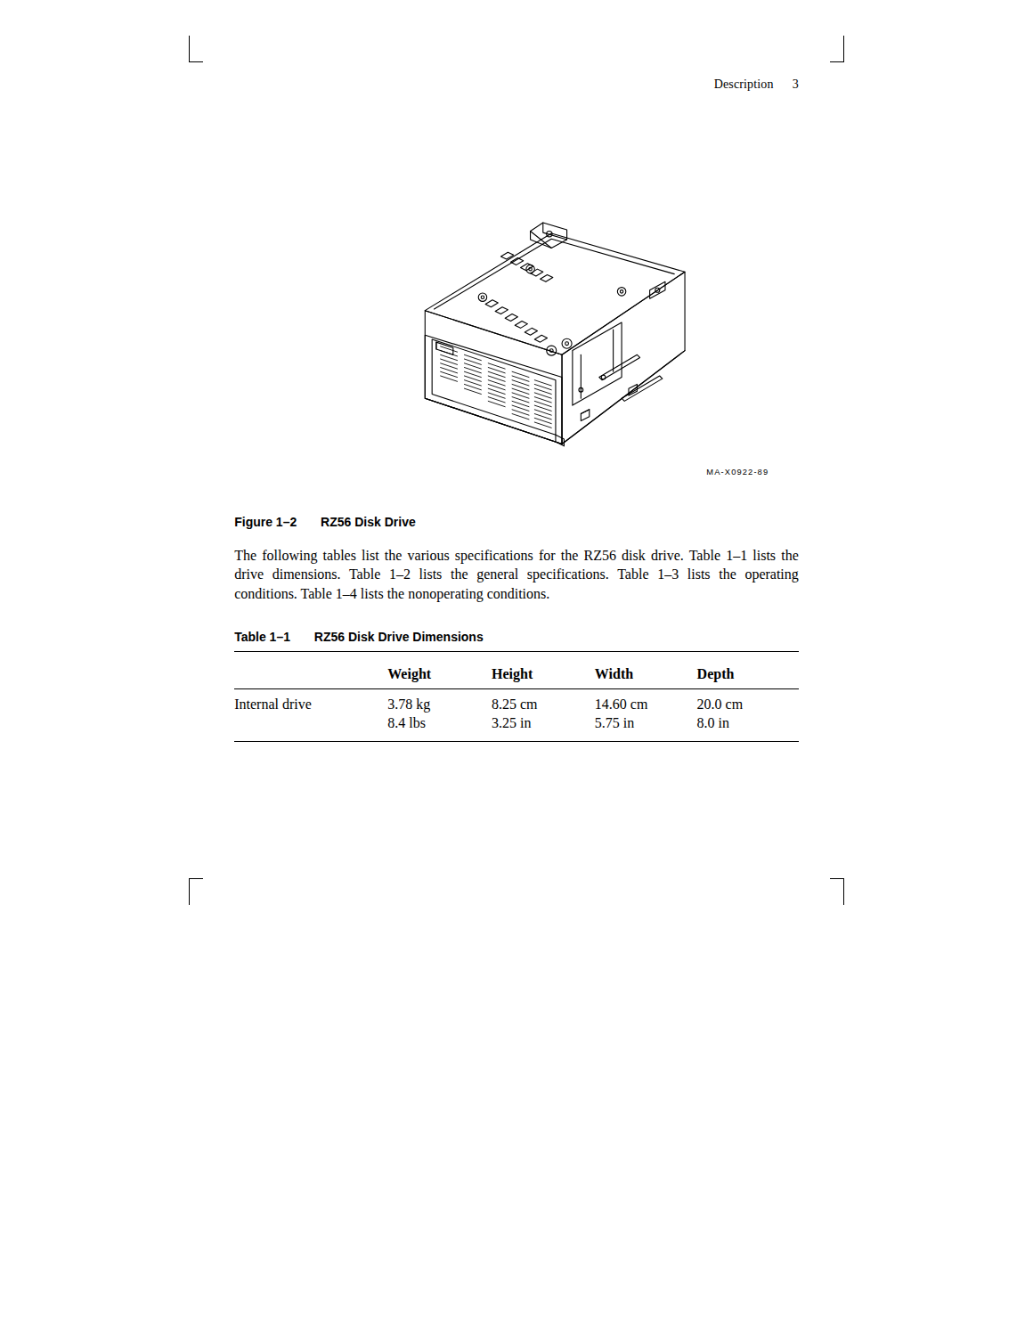Description 3
MA-X0922-89
Figure 1–2 RZ56 Disk Drive
The following tables list the various specifications for the RZ56 disk drive. Table 1–1 lists the drive dimensions. Table 1–2 lists the general specifications. Table 1–3 lists the operating conditions. Table 1–4 lists the nonoperating conditions.
Table 1–1 RZ56 Disk Drive Dimensions
| | Weight | Height | Width | Depth |
| --- | --- | --- | --- | --- |
| Internal drive | 3.78 kg 8.4 lbs | 8.25 cm 3.25 in | 14.60 cm 5.75 in | 20.0 cm 8.0 in |